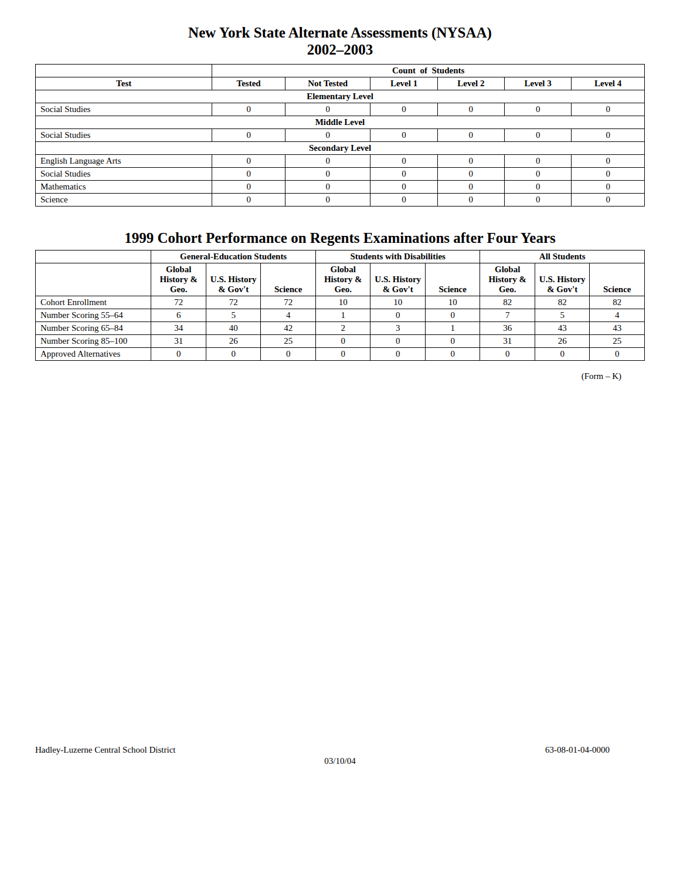New York State Alternate Assessments (NYSAA)
2002–2003
| | Count of Students |
| --- | --- |
| Test | Tested | Not Tested | Level 1 | Level 2 | Level 3 | Level 4 |
| Elementary Level |
| Social Studies | 0 | 0 | 0 | 0 | 0 | 0 |
| Middle Level |
| Social Studies | 0 | 0 | 0 | 0 | 0 | 0 |
| Secondary Level |
| English Language Arts | 0 | 0 | 0 | 0 | 0 | 0 |
| Social Studies | 0 | 0 | 0 | 0 | 0 | 0 |
| Mathematics | 0 | 0 | 0 | 0 | 0 | 0 |
| Science | 0 | 0 | 0 | 0 | 0 | 0 |
1999 Cohort Performance on Regents Examinations after Four Years
| | General-Education Students | Students with Disabilities | All Students |
| --- | --- | --- | --- |
| | Global History & Geo. | U.S. History & Gov't | Science | Global History & Geo. | U.S. History & Gov't | Science | Global History & Geo. | U.S. History & Gov't | Science |
| Cohort Enrollment | 72 | 72 | 72 | 10 | 10 | 10 | 82 | 82 | 82 |
| Number Scoring 55–64 | 6 | 5 | 4 | 1 | 0 | 0 | 7 | 5 | 4 |
| Number Scoring 65–84 | 34 | 40 | 42 | 2 | 3 | 1 | 36 | 43 | 43 |
| Number Scoring 85–100 | 31 | 26 | 25 | 0 | 0 | 0 | 31 | 26 | 25 |
| Approved Alternatives | 0 | 0 | 0 | 0 | 0 | 0 | 0 | 0 | 0 |
(Form – K)
Hadley-Luzerne Central School District 63-08-01-04-0000
03/10/04